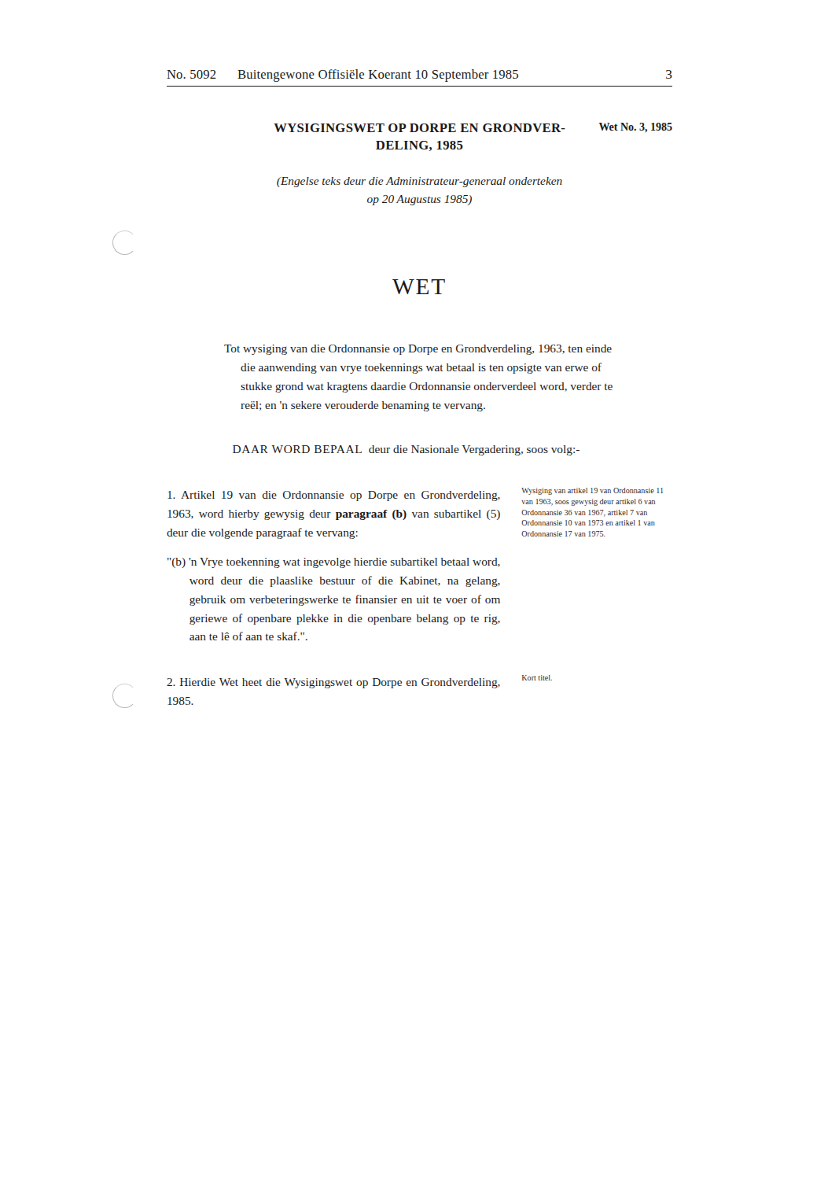No. 5092 Buitengewone Offisiële Koerant 10 September 1985 3
Wet No. 3, 1985
WYSIGINGSWET OP DORPE EN GRONDVER­DELING, 1985
(Engelse teks deur die Administrateur-generaal onderteken
op 20 Augustus 1985)
WET
Tot wysiging van die Ordonnansie op Dorpe en Grondverdeling, 1963, ten einde die aanwending van vrye toekennings wat betaal is ten opsigte van erwe of stukke grond wat kragtens daardie Ordonnansie onderverdeel word, verder te reël; en 'n sekere verouderde benaming te vervang.
DAAR WORD BEPAAL deur die Nasionale Vergadering, soos volg:-
1. Artikel 19 van die Ordonnansie op Dorpe en Grondverdeling, 1963, word hierby gewysig deur paragraaf (b) van subartikel (5) deur die volgende paragraaf te vervang:
"(b) 'n Vrye toekenning wat ingevolge hierdie subartikel betaal word, word deur die plaaslike bestuur of die Kabinet, na gelang, gebruik om verbeteringswerke te finansier en uit te voer of om geriewe of openbare plekke in die openbare belang op te rig, aan te lê of aan te skaf.".
Wysiging van artikel 19 van Ordonnansie 11 van 1963, soos gewysig deur artikel 6 van Ordonnansie 36 van 1967, artikel 7 van Ordonnansie 10 van 1973 en artikel 1 van Ordonnansie 17 van 1975.
2. Hierdie Wet heet die Wysigingswet op Dorpe en Grondverdeling, 1985.
Kort titel.